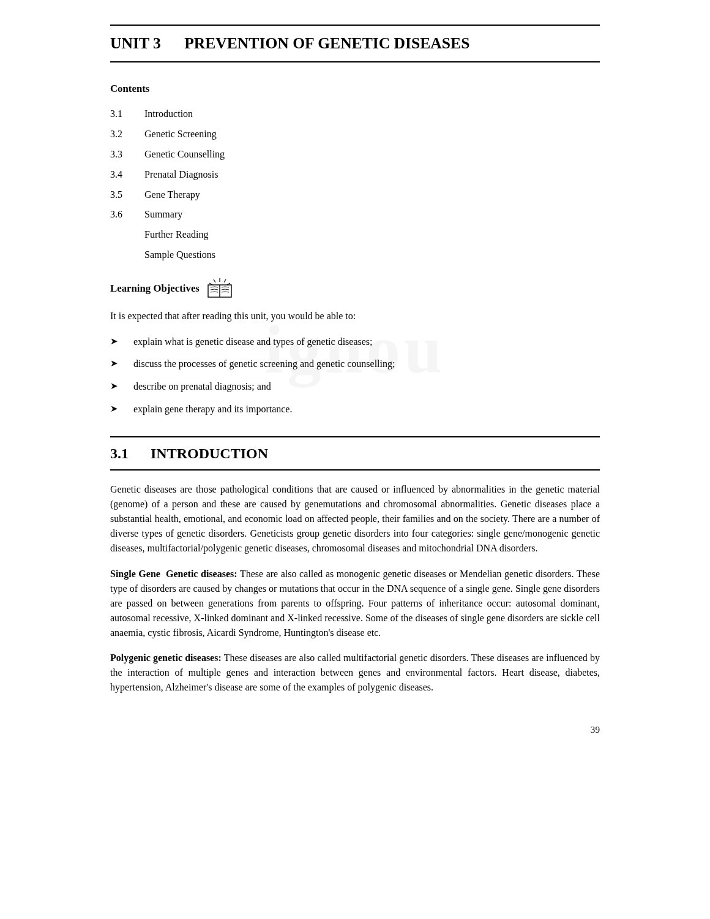ignou
UNIT 3 PREVENTION OF GENETIC DISEASES
Contents
3.1 Introduction
3.2 Genetic Screening
3.3 Genetic Counselling
3.4 Prenatal Diagnosis
3.5 Gene Therapy
3.6 Summary
Further Reading
Sample Questions
Learning Objectives
It is expected that after reading this unit, you would be able to:
explain what is genetic disease and types of genetic diseases;
discuss the processes of genetic screening and genetic counselling;
describe on prenatal diagnosis; and
explain gene therapy and its importance.
3.1 INTRODUCTION
Genetic diseases are those pathological conditions that are caused or influenced by abnormalities in the genetic material (genome) of a person and these are caused by genemutations and chromosomal abnormalities. Genetic diseases place a substantial health, emotional, and economic load on affected people, their families and on the society. There are a number of diverse types of genetic disorders. Geneticists group genetic disorders into four categories: single gene/monogenic genetic diseases, multifactorial/polygenic genetic diseases, chromosomal diseases and mitochondrial DNA disorders.
Single Gene Genetic diseases: These are also called as monogenic genetic diseases or Mendelian genetic disorders. These type of disorders are caused by changes or mutations that occur in the DNA sequence of a single gene. Single gene disorders are passed on between generations from parents to offspring. Four patterns of inheritance occur: autosomal dominant, autosomal recessive, X-linked dominant and X-linked recessive. Some of the diseases of single gene disorders are sickle cell anaemia, cystic fibrosis, Aicardi Syndrome, Huntington's disease etc.
Polygenic genetic diseases: These diseases are also called multifactorial genetic disorders. These diseases are influenced by the interaction of multiple genes and interaction between genes and environmental factors. Heart disease, diabetes, hypertension, Alzheimer's disease are some of the examples of polygenic diseases.
39